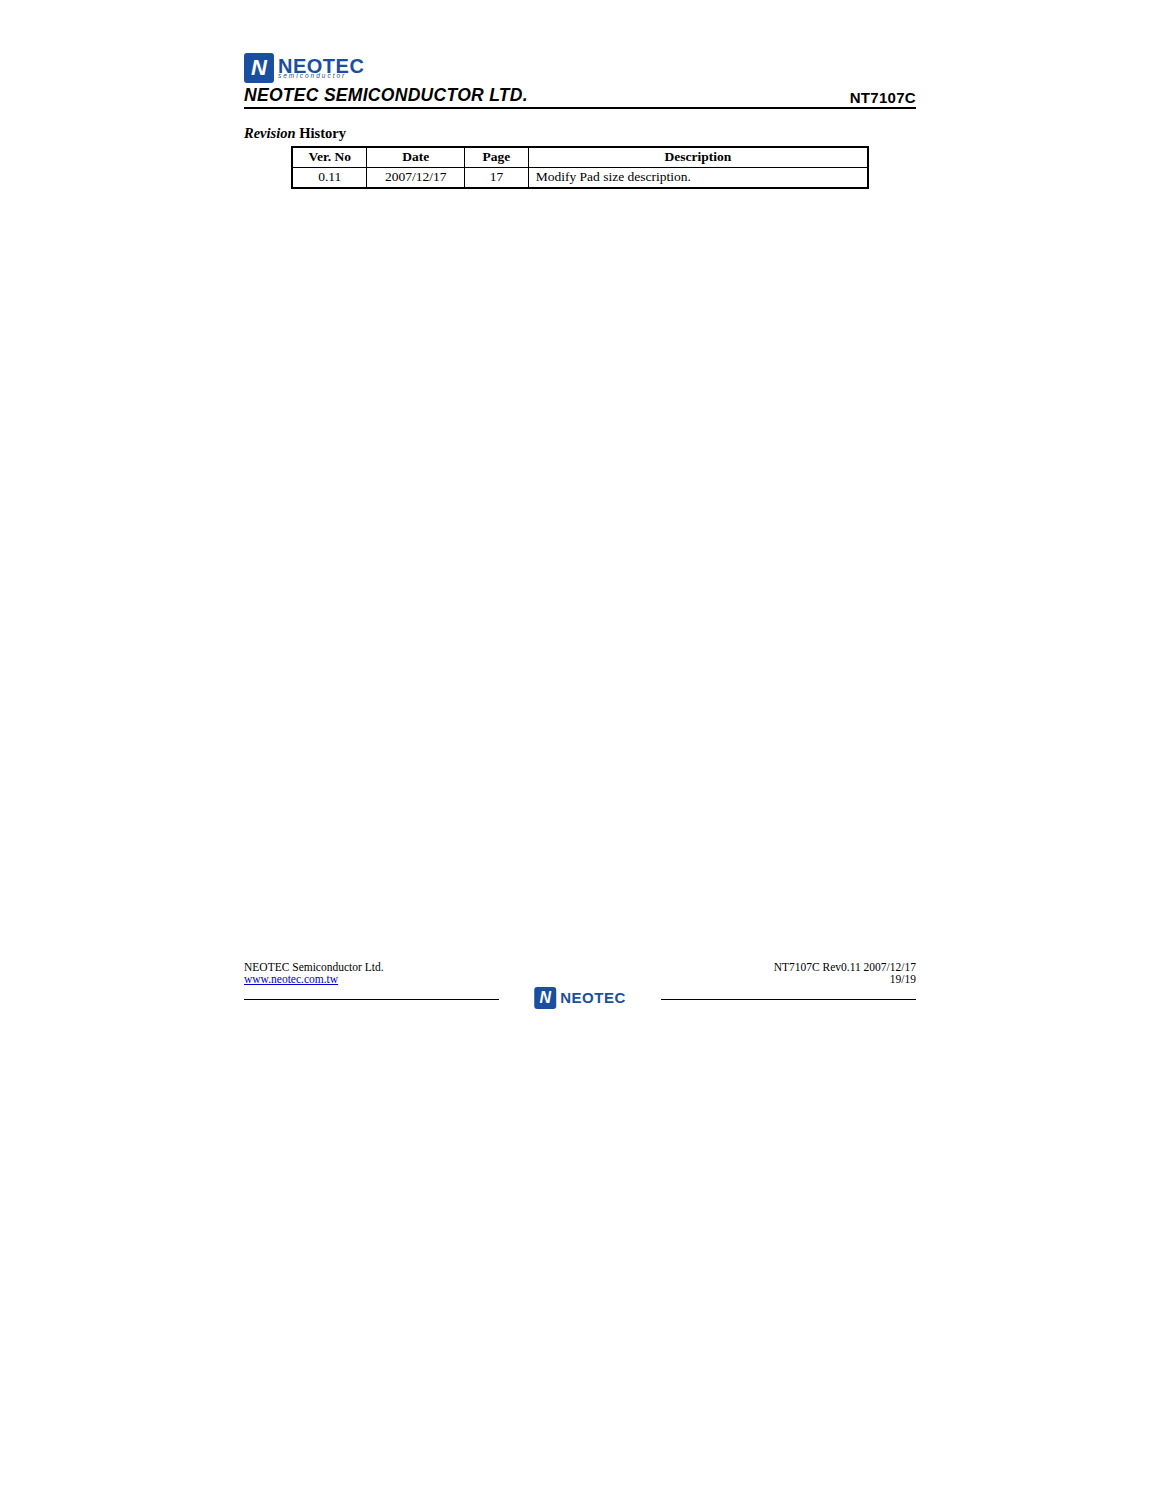NNEOTECsemiconductor
NEOTEC SEMICONDUCTOR LTD.
NT7107C
Revision History
| Ver. No | Date | Page | Description |
| --- | --- | --- | --- |
| 0.11 | 2007/12/17 | 17 | Modify Pad size description. |
NEOTEC Semiconductor Ltd.
www.neotec.com.tw
NT7107C Rev0.11 2007/12/17
19/19
NNEOTEC